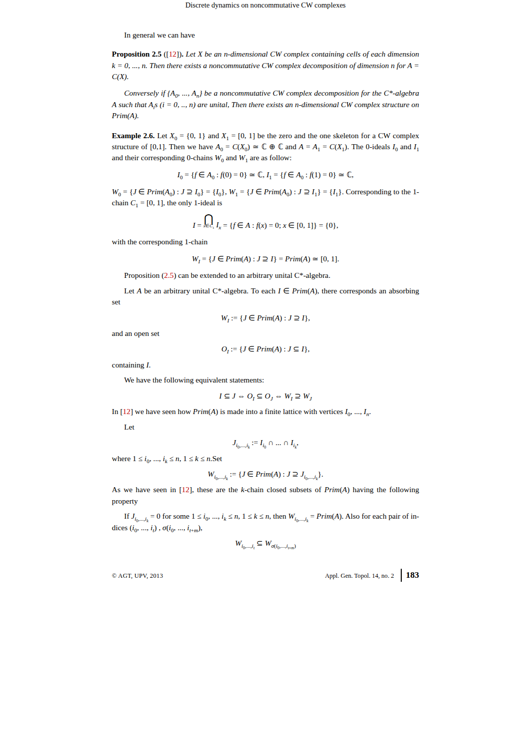Discrete dynamics on noncommutative CW complexes
In general we can have
Proposition 2.5 ([12]). Let X be an n-dimensional CW complex containing cells of each dimension k = 0, ..., n. Then there exists a noncommutative CW complex decomposition of dimension n for A = C(X).
Conversely if {A0, ..., An} be a noncommutative CW complex decomposition for the C*-algebra A such that Ais (i = 0, .., n) are unital, Then there exists an n-dimensional CW complex structure on Prim(A).
Example 2.6. Let X0 = {0, 1} and X1 = [0, 1] be the zero and the one skeleton for a CW complex structure of [0,1]. Then we have A0 = C(X0) ≃ ℂ ⊕ ℂ and A = A1 = C(X1). The 0-ideals I0 and I1 and their corresponding 0-chains W0 and W1 are as follow:
I0 = {f ∈ A0 : f(0) = 0} ≃ ℂ, I1 = {f ∈ A0 : f(1) = 0} ≃ ℂ,
W0 = {J ∈ Prim(A0) : J ⊇ I0} = {I0}, W1 = {J ∈ Prim(A0) : J ⊇ I1} = {I1}. Corresponding to the 1-chain C1 = [0, 1], the only 1-ideal is
I = ⋂x∈C1 Ix = {f ∈ A : f(x) = 0; x ∈ [0, 1]} = {0},
with the corresponding 1-chain
WI = {J ∈ Prim(A) : J ⊇ I} = Prim(A) ≃ [0, 1].
Proposition (2.5) can be extended to an arbitrary unital C*-algebra.
Let A be an arbitrary unital C*-algebra. To each I ∈ Prim(A), there corresponds an absorbing set
WI := {J ∈ Prim(A) : J ⊇ I},
and an open set
OI := {J ∈ Prim(A) : J ⊆ I},
containing I.
We have the following equivalent statements:
I ⊆ J ⇔ OI ⊆ OJ ⇔ WI ⊇ WJ
In [12] we have seen how Prim(A) is made into a finite lattice with vertices I0, ..., In.
Let
Ji0,...,ik := Ii0 ∩ ... ∩ Iik,
where 1 ≤ i0, ..., ik ≤ n, 1 ≤ k ≤ n.Set
Wi0,...,ik := {J ∈ Prim(A) : J ⊇ Ji0,...,ik}.
As we have seen in [12], these are the k-chain closed subsets of Prim(A) having the following property
If Ji0,...,ik = 0 for some 1 ≤ i0, ..., ik ≤ n, 1 ≤ k ≤ n, then Wi0,...,ik = Prim(A). Also for each pair of indices (i0, ..., it) , σ(i0, ..., it+m),
Wi0,...,it ⊆ Wσ(i0,...,it+m)
© AGT, UPV, 2013 Appl. Gen. Topol. 14, no. 2 183